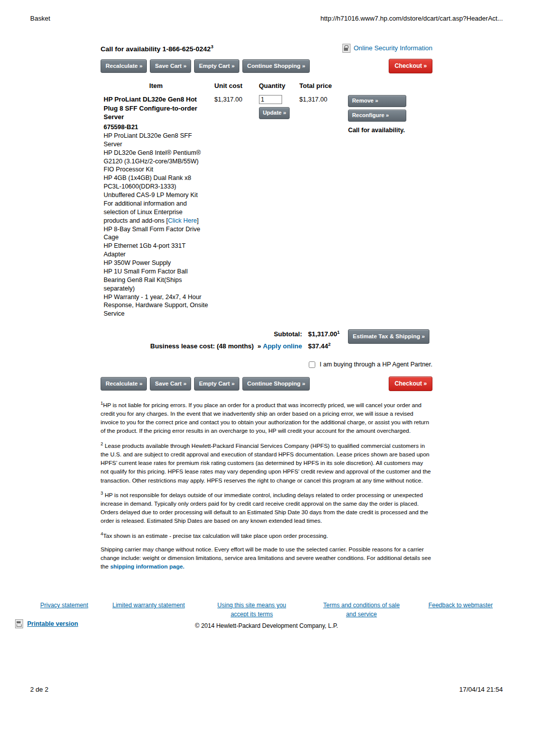Basket
http://h71016.www7.hp.com/dstore/dcart/cart.asp?HeaderAct...
Call for availability 1-866-625-02423
Online Security Information
Recalculate» Save Cart» Empty Cart» Continue Shopping» Checkout»
| Item | Unit cost | Quantity | Total price | |
| --- | --- | --- | --- | --- |
| HP ProLiant DL320e Gen8 Hot Plug 8 SFF Configure-to-order Server 675598-B21 HP ProLiant DL320e Gen8 SFF Server HP DL320e Gen8 Intel® Pentium® G2120 (3.1GHz/2-core/3MB/55W) FIO Processor Kit HP 4GB (1x4GB) Dual Rank x8 PC3L-10600(DDR3-1333) Unbuffered CAS-9 LP Memory Kit For additional information and selection of Linux Enterprise products and add-ons [ Click Here ] HP 8-Bay Small Form Factor Drive Cage HP Ethernet 1Gb 4-port 331T Adapter HP 350W Power Supply HP 1U Small Form Factor Ball Bearing Gen8 Rail Kit(Ships separately) HP Warranty - 1 year, 24x7, 4 Hour Response, Hardware Support, Onsite Service | $1,317.00 | Update » | $1,317.00 | Remove » Reconfigure » Call for availability. |
| Subtotal: | $1,317.00 1 | Estimate Tax & Shipping » |
| Business lease cost: (48 months) » Apply online | $37.44 2 |
I am buying through a HP Agent Partner.
Recalculate» Save Cart» Empty Cart» Continue Shopping» Checkout»
1 HP is not liable for pricing errors. If you place an order for a product that was incorrectly priced, we will cancel your order and credit you for any charges. In the event that we inadvertently ship an order based on a pricing error, we will issue a revised invoice to you for the correct price and contact you to obtain your authorization for the additional charge, or assist you with return of the product. If the pricing error results in an overcharge to you, HP will credit your account for the amount overcharged.
2 Lease products available through Hewlett-Packard Financial Services Company (HPFS) to qualified commercial customers in the U.S. and are subject to credit approval and execution of standard HPFS documentation. Lease prices shown are based upon HPFS’ current lease rates for premium risk rating customers (as determined by HPFS in its sole discretion). All customers may not qualify for this pricing. HPFS lease rates may vary depending upon HPFS’ credit review and approval of the customer and the transaction. Other restrictions may apply. HPFS reserves the right to change or cancel this program at any time without notice.
3 HP is not responsible for delays outside of our immediate control, including delays related to order processing or unexpected increase in demand. Typically only orders paid for by credit card receive credit approval on the same day the order is placed. Orders delayed due to order processing will default to an Estimated Ship Date 30 days from the date credit is processed and the order is released. Estimated Ship Dates are based on any known extended lead times.
4 Tax shown is an estimate - precise tax calculation will take place upon order processing.
Shipping carrier may change without notice. Every effort will be made to use the selected carrier. Possible reasons for a carrier change include: weight or dimension limitations, service area limitations and severe weather conditions. For additional details see the shipping information page.
Printable version
Privacy statement Limited warranty statement Using this site means you accept its terms Terms and conditions of sale and service Feedback to webmaster
© 2014 Hewlett-Packard Development Company, L.P.
2 de 2
17/04/14 21:54